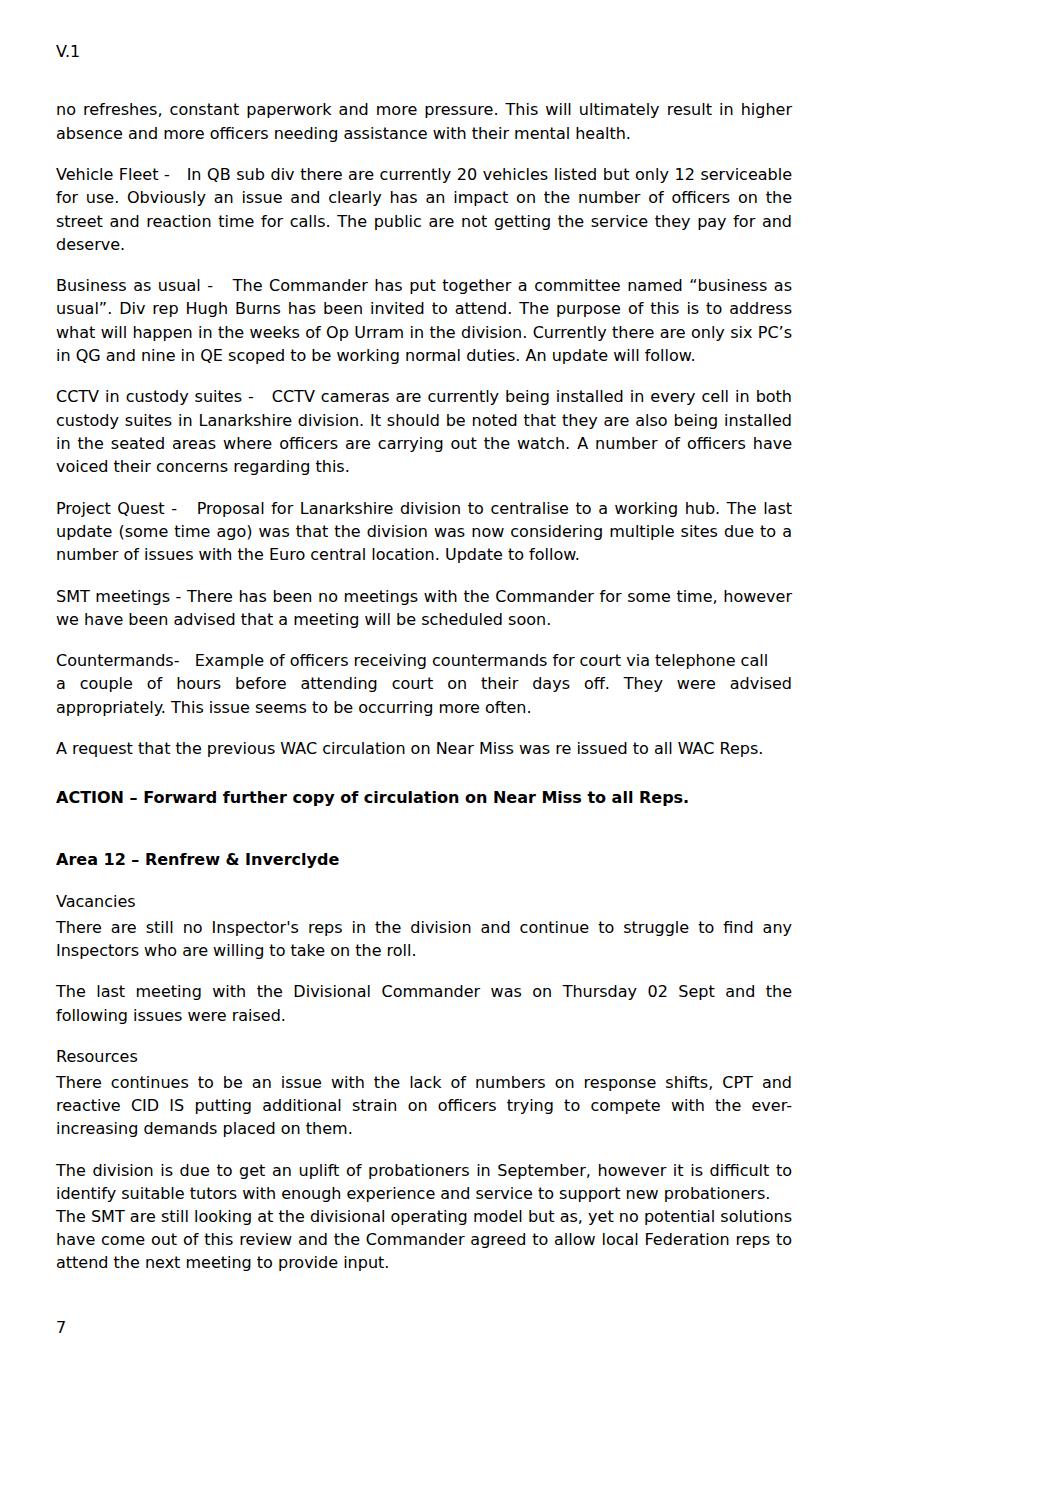V.1
no refreshes, constant paperwork and more pressure. This will ultimately result in higher absence and more officers needing assistance with their mental health.
Vehicle Fleet - In QB sub div there are currently 20 vehicles listed but only 12 serviceable for use. Obviously an issue and clearly has an impact on the number of officers on the street and reaction time for calls. The public are not getting the service they pay for and deserve.
Business as usual - The Commander has put together a committee named “business as usual”. Div rep Hugh Burns has been invited to attend. The purpose of this is to address what will happen in the weeks of Op Urram in the division. Currently there are only six PC’s in QG and nine in QE scoped to be working normal duties. An update will follow.
CCTV in custody suites - CCTV cameras are currently being installed in every cell in both custody suites in Lanarkshire division. It should be noted that they are also being installed in the seated areas where officers are carrying out the watch. A number of officers have voiced their concerns regarding this.
Project Quest - Proposal for Lanarkshire division to centralise to a working hub. The last update (some time ago) was that the division was now considering multiple sites due to a number of issues with the Euro central location. Update to follow.
SMT meetings - There has been no meetings with the Commander for some time, however we have been advised that a meeting will be scheduled soon.
Countermands- Example of officers receiving countermands for court via telephone call
a couple of hours before attending court on their days off. They were advised appropriately. This issue seems to be occurring more often.
A request that the previous WAC circulation on Near Miss was re issued to all WAC Reps.
ACTION – Forward further copy of circulation on Near Miss to all Reps.
Area 12 – Renfrew & Inverclyde
Vacancies
There are still no Inspector's reps in the division and continue to struggle to find any Inspectors who are willing to take on the roll.
The last meeting with the Divisional Commander was on Thursday 02 Sept and the following issues were raised.
Resources
There continues to be an issue with the lack of numbers on response shifts, CPT and reactive CID IS putting additional strain on officers trying to compete with the ever-increasing demands placed on them.
The division is due to get an uplift of probationers in September, however it is difficult to identify suitable tutors with enough experience and service to support new probationers.
The SMT are still looking at the divisional operating model but as, yet no potential solutions have come out of this review and the Commander agreed to allow local Federation reps to attend the next meeting to provide input.
7